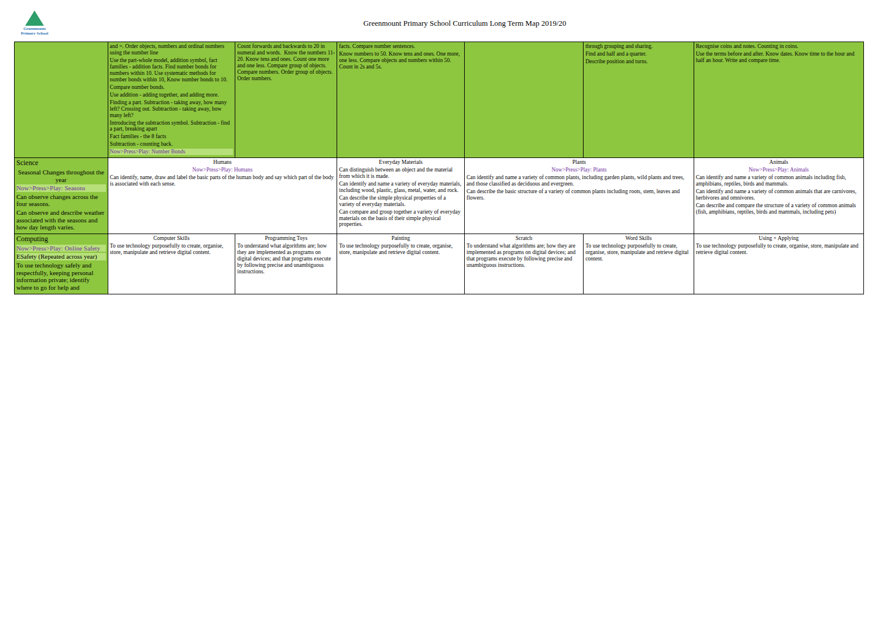Greenmount
Primary School
Greenmount Primary School Curriculum Long Term Map 2019/20
| | and =. Order objects, numbers and ordinal numbers using the number line Use the part-whole model, addition symbol, fact families - addition facts. Find number bonds for numbers within 10. Use systematic methods for number bonds within 10, Know number bonds to 10. Compare number bonds. Use addition - adding together, and adding more. Finding a part. Subtraction - taking away, how many left? Crossing out. Subtraction - taking away, how many left? Introducing the subtraction symbol. Subtraction - find a part, breaking apart Fact families - the 8 facts Subtraction - counting back. Now>Press>Play: Number Bonds | Count forwards and backwards to 20 in numeral and words. Know the numbers 11-20. Know tens and ones. Count one more and one less. Compare group of objects. Compare numbers. Order group of objects. Order numbers. | facts. Compare number sentences. Know numbers to 50. Know tens and ones. One more, one less. Compare objects and numbers within 50. Count in 2s and 5s. | | through grouping and sharing. Find and half and a quarter. Describe position and turns. | Recognise coins and notes. Counting in coins. Use the terms before and after. Know dates. Know time to the hour and half an hour. Write and compare time. |
| Science Seasonal Changes throughout the year Now>Press>Play: Seasons Can observe changes across the four seasons. Can observe and describe weather associated with the seasons and how day length varies. | Humans Now>Press>Play: Humans Can identify, name, draw and label the basic parts of the human body and say which part of the body is associated with each sense. | Everyday Materials Can distinguish between an object and the material from which it is made. Can identify and name a variety of everyday materials, including wood, plastic, glass, metal, water, and rock. Can describe the simple physical properties of a variety of everyday materials. Can compare and group together a variety of everyday materials on the basis of their simple physical properties. | Plants Now>Press>Play: Plants Can identify and name a variety of common plants, including garden plants, wild plants and trees, and those classified as deciduous and evergreen. Can describe the basic structure of a variety of common plants including roots, stem, leaves and flowers. | Animals Now>Press>Play: Animals Can identify and name a variety of common animals including fish, amphibians, reptiles, birds and mammals. Can identify and name a variety of common animals that are carnivores, herbivores and omnivores. Can describe and compare the structure of a variety of common animals (fish, amphibians, reptiles, birds and mammals, including pets) |
| Computing Now>Press>Play: Online Safety ESafety (Repeated across year) To use technology safely and respectfully, keeping personal information private; identify where to go for help and | Computer Skills To use technology purposefully to create, organise, store, manipulate and retrieve digital content. | Programming Toys To understand what algorithms are; how they are implemented as programs on digital devices; and that programs execute by following precise and unambiguous instructions. | Painting To use technology purposefully to create, organise, store, manipulate and retrieve digital content. | Scratch To understand what algorithms are; how they are implemented as programs on digital devices; and that programs execute by following precise and unambiguous instructions. | Word Skills To use technology purposefully to create, organise, store, manipulate and retrieve digital content. | Using + Applying To use technology purposefully to create, organise, store, manipulate and retrieve digital content. |